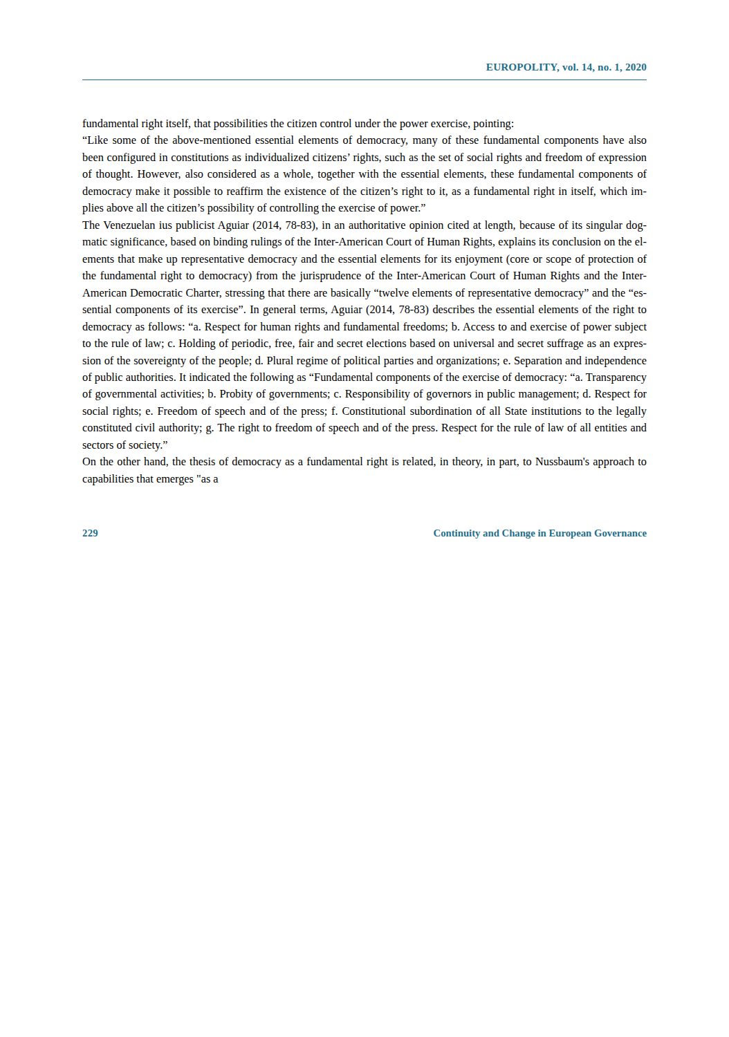EUROPOLITY, vol. 14, no. 1, 2020
fundamental right itself, that possibilities the citizen control under the power exercise, pointing:
“Like some of the above-mentioned essential elements of democracy, many of these fundamental components have also been configured in constitutions as individualized citizens’ rights, such as the set of social rights and freedom of expression of thought. However, also considered as a whole, together with the essential elements, these fundamental components of democracy make it possible to reaffirm the existence of the citizen’s right to it, as a fundamental right in itself, which implies above all the citizen’s possibility of controlling the exercise of power.”
The Venezuelan ius publicist Aguiar (2014, 78-83), in an authoritative opinion cited at length, because of its singular dogmatic significance, based on binding rulings of the Inter-American Court of Human Rights, explains its conclusion on the elements that make up representative democracy and the essential elements for its enjoyment (core or scope of protection of the fundamental right to democracy) from the jurisprudence of the Inter-American Court of Human Rights and the Inter-American Democratic Charter, stressing that there are basically “twelve elements of representative democracy” and the “essential components of its exercise”. In general terms, Aguiar (2014, 78-83) describes the essential elements of the right to democracy as follows: “a. Respect for human rights and fundamental freedoms; b. Access to and exercise of power subject to the rule of law; c. Holding of periodic, free, fair and secret elections based on universal and secret suffrage as an expression of the sovereignty of the people; d. Plural regime of political parties and organizations; e. Separation and independence of public authorities. It indicated the following as “Fundamental components of the exercise of democracy: “a. Transparency of governmental activities; b. Probity of governments; c. Responsibility of governors in public management; d. Respect for social rights; e. Freedom of speech and of the press; f. Constitutional subordination of all State institutions to the legally constituted civil authority; g. The right to freedom of speech and of the press. Respect for the rule of law of all entities and sectors of society.”
On the other hand, the thesis of democracy as a fundamental right is related, in theory, in part, to Nussbaum's approach to capabilities that emerges "as a
229 Continuity and Change in European Governance